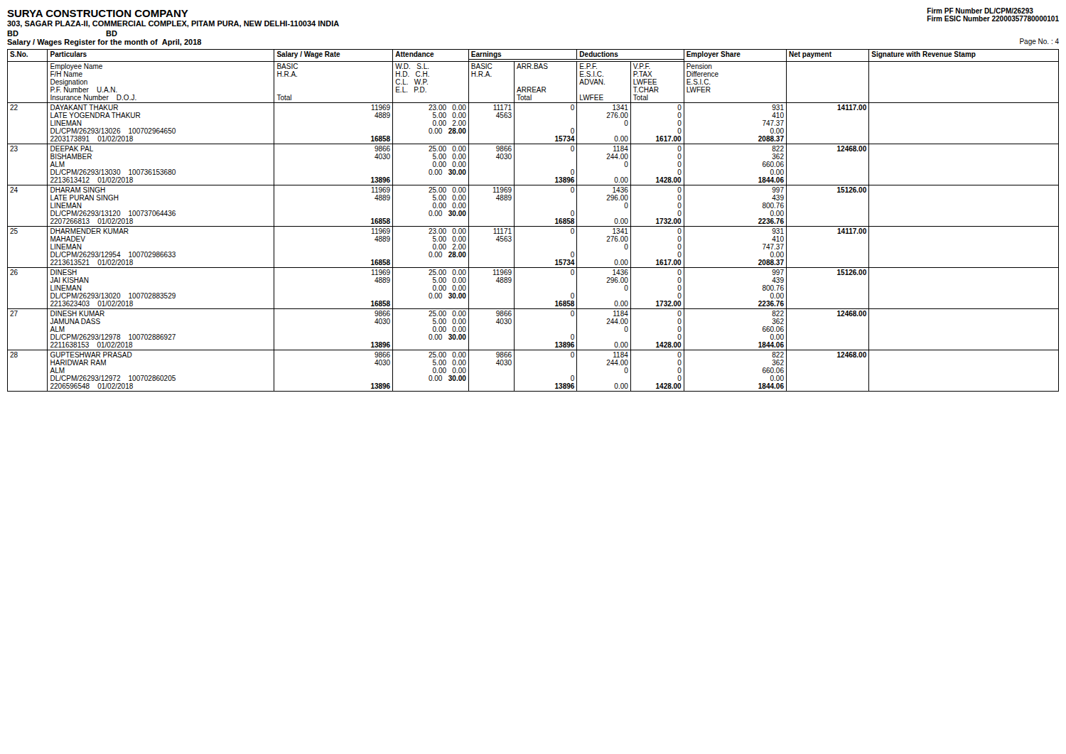SURYA CONSTRUCTION COMPANY
303, SAGAR PLAZA-II, COMMERCIAL COMPLEX, PITAM PURA, NEW DELHI-110034 INDIA
Firm PF Number DL/CPM/26293
Firm ESIC Number 22000357780000101
BD BD
Salary / Wages Register for the month of April, 2018 Page No. : 4
| S.No. | Particulars | Salary / Wage Rate | Attendance | Earnings | Deductions | Employer Share | Net payment | Signature with Revenue Stamp |
| --- | --- | --- | --- | --- | --- | --- | --- | --- |
| | Employee Name F/H Name Designation P.F. Number U.A.N. Insurance Number D.O.J. | BASIC H.R.A. Total | W.D. S.L. H.D. C.H. C.L. W.P. E.L. P.D. | BASIC H.R.A. | ARR.BAS ARREAR Total | E.P.F. E.S.I.C. ADVAN. LWFEE | V.P.F. P.TAX LWFEE T.CHAR Total | Pension Difference E.S.I.C. LWFER | | |
| 22 | DAYAKANT THAKUR LATE YOGENDRA THAKUR LINEMAN DL/CPM/26293/13026 100702964650 2203173891 01/02/2018 | 11969 4889 16858 | 23.00 0.00 5.00 0.00 0.00 2.00 0.00 28.00 | 11171 4563 | 0 0 15734 | 1341 276.00 0 0.00 | 0 0 0 0 1617.00 | 931 410 747.37 0.00 2088.37 | 14117.00 | |
| 23 | DEEPAK PAL BISHAMBER ALM DL/CPM/26293/13030 100736153680 2213613412 01/02/2018 | 9866 4030 13896 | 25.00 0.00 5.00 0.00 0.00 0.00 0.00 30.00 | 9866 4030 | 0 0 13896 | 1184 244.00 0 0.00 | 0 0 0 0 1428.00 | 822 362 660.06 0.00 1844.06 | 12468.00 | |
| 24 | DHARAM SINGH LATE PURAN SINGH LINEMAN DL/CPM/26293/13120 100737064436 2207266813 01/02/2018 | 11969 4889 16858 | 25.00 0.00 5.00 0.00 0.00 0.00 0.00 30.00 | 11969 4889 | 0 0 16858 | 1436 296.00 0 0.00 | 0 0 0 0 1732.00 | 997 439 800.76 0.00 2236.76 | 15126.00 | |
| 25 | DHARMENDER KUMAR MAHADEV LINEMAN DL/CPM/26293/12954 100702986633 2213613521 01/02/2018 | 11969 4889 16858 | 23.00 0.00 5.00 0.00 0.00 2.00 0.00 28.00 | 11171 4563 | 0 0 15734 | 1341 276.00 0 0.00 | 0 0 0 0 1617.00 | 931 410 747.37 0.00 2088.37 | 14117.00 | |
| 26 | DINESH JAI KISHAN LINEMAN DL/CPM/26293/13020 100702883529 2213623403 01/02/2018 | 11969 4889 16858 | 25.00 0.00 5.00 0.00 0.00 0.00 0.00 30.00 | 11969 4889 | 0 0 16858 | 1436 296.00 0 0.00 | 0 0 0 0 1732.00 | 997 439 800.76 0.00 2236.76 | 15126.00 | |
| 27 | DINESH KUMAR JAMUNA DASS ALM DL/CPM/26293/12978 100702886927 2211638153 01/02/2018 | 9866 4030 13896 | 25.00 0.00 5.00 0.00 0.00 0.00 0.00 30.00 | 9866 4030 | 0 0 13896 | 1184 244.00 0 0.00 | 0 0 0 0 1428.00 | 822 362 660.06 0.00 1844.06 | 12468.00 | |
| 28 | GUPTESHWAR PRASAD HARIDWAR RAM ALM DL/CPM/26293/12972 100702860205 2206596548 01/02/2018 | 9866 4030 13896 | 25.00 0.00 5.00 0.00 0.00 0.00 0.00 30.00 | 9866 4030 | 0 0 13896 | 1184 244.00 0 0.00 | 0 0 0 0 1428.00 | 822 362 660.06 0.00 1844.06 | 12468.00 | |